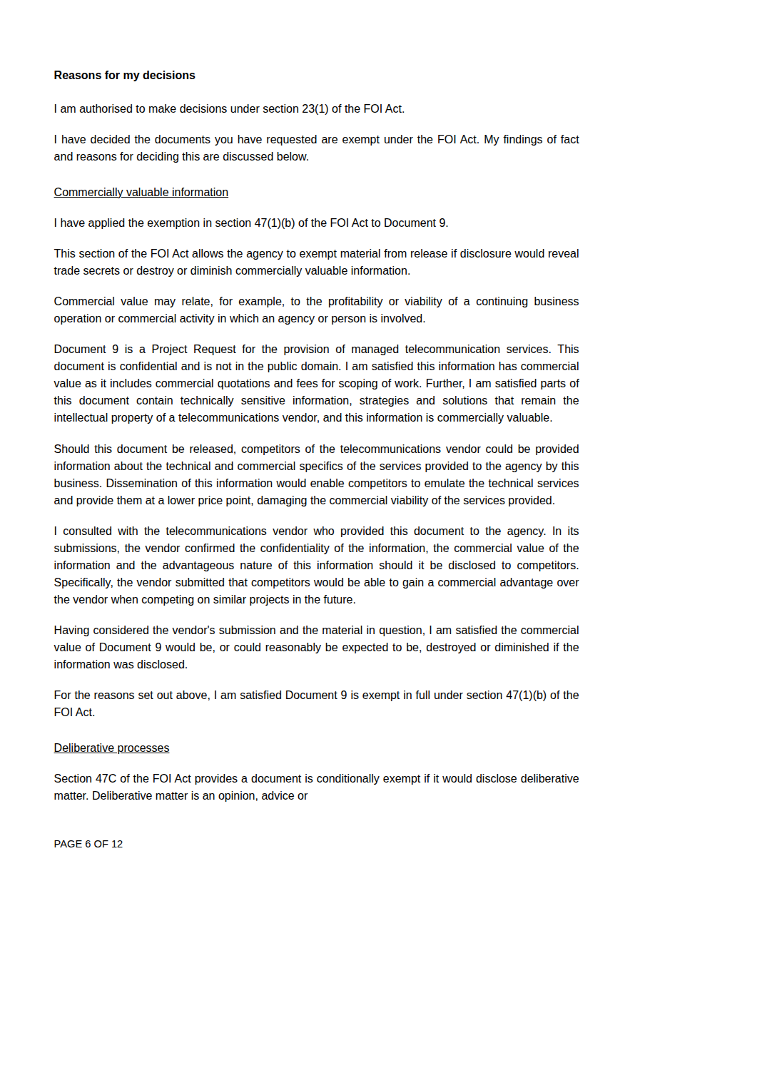Reasons for my decisions
I am authorised to make decisions under section 23(1) of the FOI Act.
I have decided the documents you have requested are exempt under the FOI Act. My findings of fact and reasons for deciding this are discussed below.
Commercially valuable information
I have applied the exemption in section 47(1)(b) of the FOI Act to Document 9.
This section of the FOI Act allows the agency to exempt material from release if disclosure would reveal trade secrets or destroy or diminish commercially valuable information.
Commercial value may relate, for example, to the profitability or viability of a continuing business operation or commercial activity in which an agency or person is involved.
Document 9 is a Project Request for the provision of managed telecommunication services. This document is confidential and is not in the public domain. I am satisfied this information has commercial value as it includes commercial quotations and fees for scoping of work. Further, I am satisfied parts of this document contain technically sensitive information, strategies and solutions that remain the intellectual property of a telecommunications vendor, and this information is commercially valuable.
Should this document be released, competitors of the telecommunications vendor could be provided information about the technical and commercial specifics of the services provided to the agency by this business. Dissemination of this information would enable competitors to emulate the technical services and provide them at a lower price point, damaging the commercial viability of the services provided.
I consulted with the telecommunications vendor who provided this document to the agency. In its submissions, the vendor confirmed the confidentiality of the information, the commercial value of the information and the advantageous nature of this information should it be disclosed to competitors. Specifically, the vendor submitted that competitors would be able to gain a commercial advantage over the vendor when competing on similar projects in the future.
Having considered the vendor's submission and the material in question, I am satisfied the commercial value of Document 9 would be, or could reasonably be expected to be, destroyed or diminished if the information was disclosed.
For the reasons set out above, I am satisfied Document 9 is exempt in full under section 47(1)(b) of the FOI Act.
Deliberative processes
Section 47C of the FOI Act provides a document is conditionally exempt if it would disclose deliberative matter. Deliberative matter is an opinion, advice or
PAGE 6 OF 12